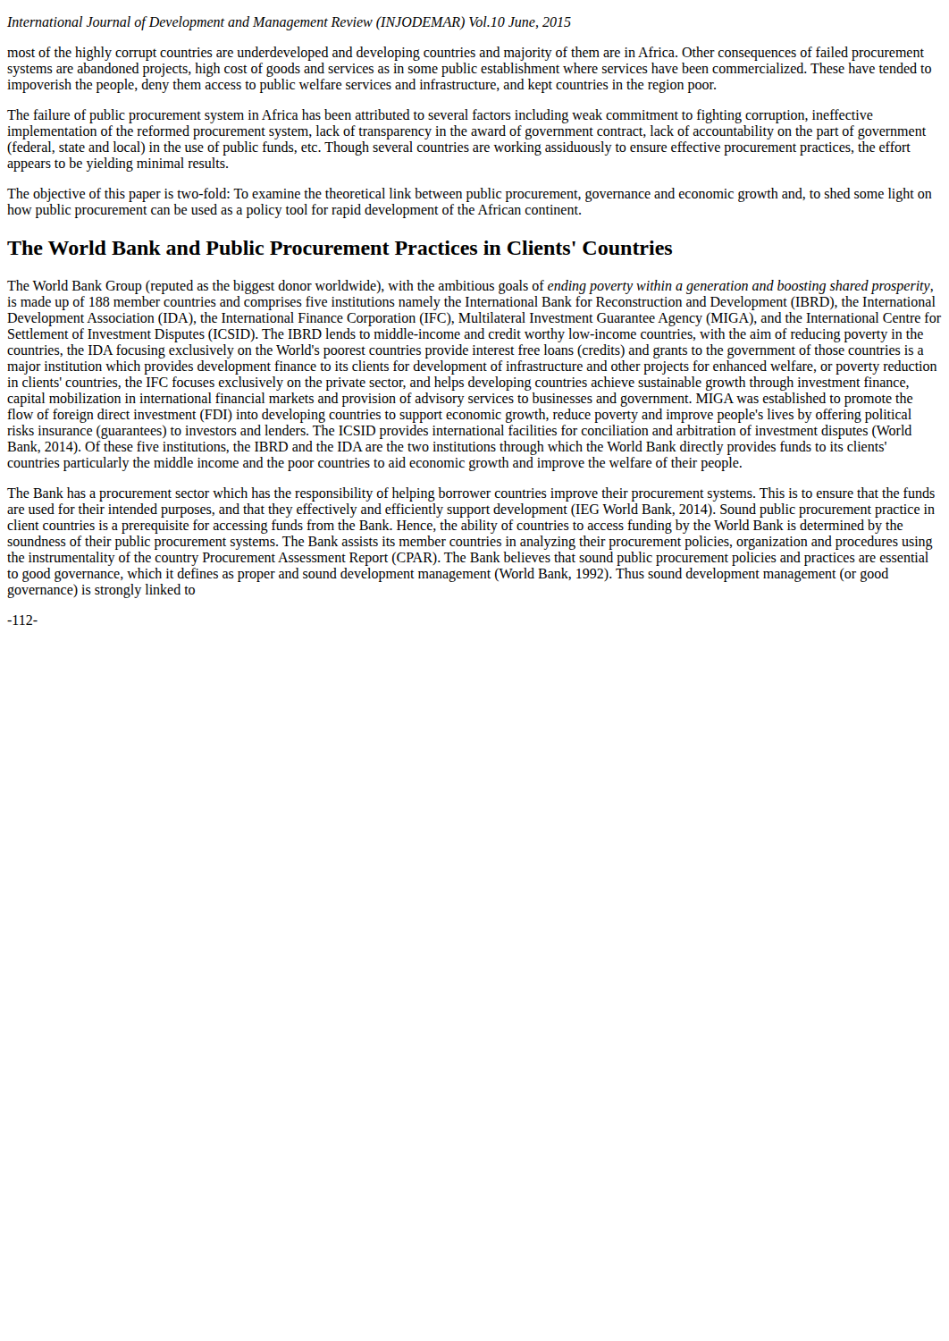International Journal of Development and Management Review (INJODEMAR) Vol.10 June, 2015
most of the highly corrupt countries are underdeveloped and developing countries and majority of them are in Africa. Other consequences of failed procurement systems are abandoned projects, high cost of goods and services as in some public establishment where services have been commercialized. These have tended to impoverish the people, deny them access to public welfare services and infrastructure, and kept countries in the region poor.
The failure of public procurement system in Africa has been attributed to several factors including weak commitment to fighting corruption, ineffective implementation of the reformed procurement system, lack of transparency in the award of government contract, lack of accountability on the part of government (federal, state and local) in the use of public funds, etc. Though several countries are working assiduously to ensure effective procurement practices, the effort appears to be yielding minimal results.
The objective of this paper is two-fold: To examine the theoretical link between public procurement, governance and economic growth and, to shed some light on how public procurement can be used as a policy tool for rapid development of the African continent.
The World Bank and Public Procurement Practices in Clients' Countries
The World Bank Group (reputed as the biggest donor worldwide), with the ambitious goals of ending poverty within a generation and boosting shared prosperity, is made up of 188 member countries and comprises five institutions namely the International Bank for Reconstruction and Development (IBRD), the International Development Association (IDA), the International Finance Corporation (IFC), Multilateral Investment Guarantee Agency (MIGA), and the International Centre for Settlement of Investment Disputes (ICSID). The IBRD lends to middle-income and credit worthy low-income countries, with the aim of reducing poverty in the countries, the IDA focusing exclusively on the World's poorest countries provide interest free loans (credits) and grants to the government of those countries is a major institution which provides development finance to its clients for development of infrastructure and other projects for enhanced welfare, or poverty reduction in clients' countries, the IFC focuses exclusively on the private sector, and helps developing countries achieve sustainable growth through investment finance, capital mobilization in international financial markets and provision of advisory services to businesses and government. MIGA was established to promote the flow of foreign direct investment (FDI) into developing countries to support economic growth, reduce poverty and improve people's lives by offering political risks insurance (guarantees) to investors and lenders. The ICSID provides international facilities for conciliation and arbitration of investment disputes (World Bank, 2014). Of these five institutions, the IBRD and the IDA are the two institutions through which the World Bank directly provides funds to its clients' countries particularly the middle income and the poor countries to aid economic growth and improve the welfare of their people.
The Bank has a procurement sector which has the responsibility of helping borrower countries improve their procurement systems. This is to ensure that the funds are used for their intended purposes, and that they effectively and efficiently support development (IEG World Bank, 2014). Sound public procurement practice in client countries is a prerequisite for accessing funds from the Bank. Hence, the ability of countries to access funding by the World Bank is determined by the soundness of their public procurement systems. The Bank assists its member countries in analyzing their procurement policies, organization and procedures using the instrumentality of the country Procurement Assessment Report (CPAR). The Bank believes that sound public procurement policies and practices are essential to good governance, which it defines as proper and sound development management (World Bank, 1992). Thus sound development management (or good governance) is strongly linked to
-112-